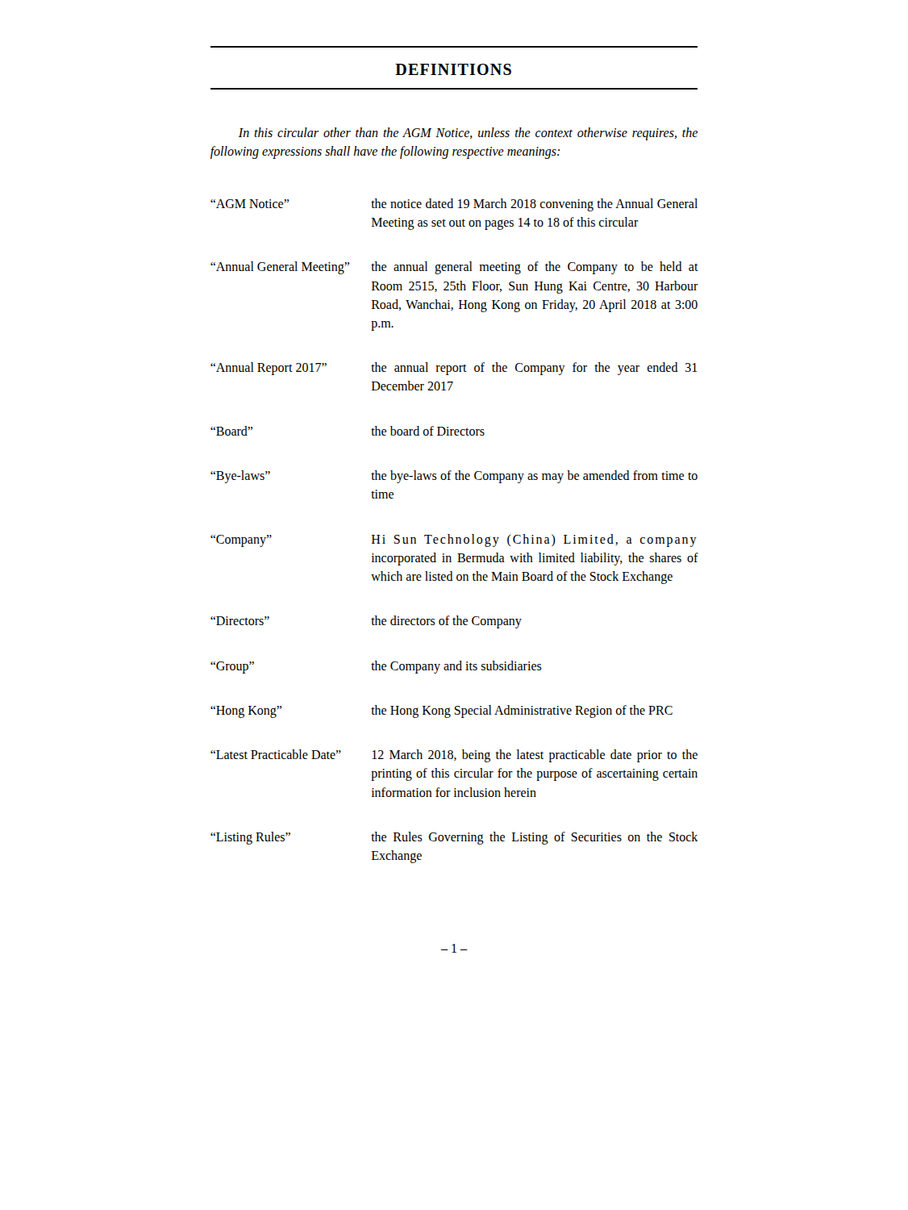DEFINITIONS
In this circular other than the AGM Notice, unless the context otherwise requires, the following expressions shall have the following respective meanings:
| “AGM Notice” | the notice dated 19 March 2018 convening the Annual General Meeting as set out on pages 14 to 18 of this circular |
| “Annual General Meeting” | the annual general meeting of the Company to be held at Room 2515, 25th Floor, Sun Hung Kai Centre, 30 Harbour Road, Wanchai, Hong Kong on Friday, 20 April 2018 at 3:00 p.m. |
| “Annual Report 2017” | the annual report of the Company for the year ended 31 December 2017 |
| “Board” | the board of Directors |
| “Bye-laws” | the bye-laws of the Company as may be amended from time to time |
| “Company” | Hi Sun Technology (China) Limited, a company incorporated in Bermuda with limited liability, the shares of which are listed on the Main Board of the Stock Exchange |
| “Directors” | the directors of the Company |
| “Group” | the Company and its subsidiaries |
| “Hong Kong” | the Hong Kong Special Administrative Region of the PRC |
| “Latest Practicable Date” | 12 March 2018, being the latest practicable date prior to the printing of this circular for the purpose of ascertaining certain information for inclusion herein |
| “Listing Rules” | the Rules Governing the Listing of Securities on the Stock Exchange |
– 1 –